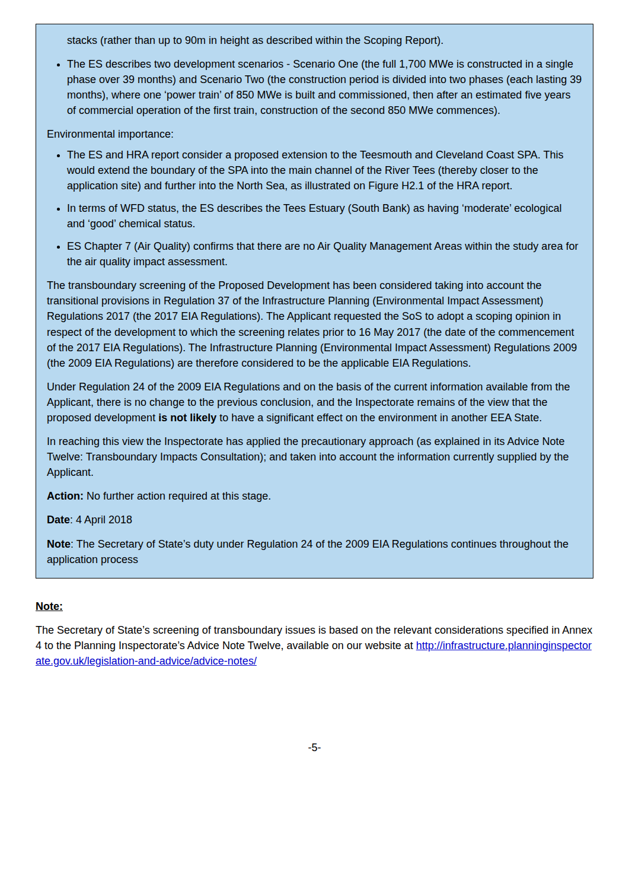stacks (rather than up to 90m in height as described within the Scoping Report).
The ES describes two development scenarios - Scenario One (the full 1,700 MWe is constructed in a single phase over 39 months) and Scenario Two (the construction period is divided into two phases (each lasting 39 months), where one ‘power train’ of 850 MWe is built and commissioned, then after an estimated five years of commercial operation of the first train, construction of the second 850 MWe commences).
Environmental importance:
The ES and HRA report consider a proposed extension to the Teesmouth and Cleveland Coast SPA. This would extend the boundary of the SPA into the main channel of the River Tees (thereby closer to the application site) and further into the North Sea, as illustrated on Figure H2.1 of the HRA report.
In terms of WFD status, the ES describes the Tees Estuary (South Bank) as having ‘moderate’ ecological and ‘good’ chemical status.
ES Chapter 7 (Air Quality) confirms that there are no Air Quality Management Areas within the study area for the air quality impact assessment.
The transboundary screening of the Proposed Development has been considered taking into account the transitional provisions in Regulation 37 of the Infrastructure Planning (Environmental Impact Assessment) Regulations 2017 (the 2017 EIA Regulations). The Applicant requested the SoS to adopt a scoping opinion in respect of the development to which the screening relates prior to 16 May 2017 (the date of the commencement of the 2017 EIA Regulations). The Infrastructure Planning (Environmental Impact Assessment) Regulations 2009 (the 2009 EIA Regulations) are therefore considered to be the applicable EIA Regulations.
Under Regulation 24 of the 2009 EIA Regulations and on the basis of the current information available from the Applicant, there is no change to the previous conclusion, and the Inspectorate remains of the view that the proposed development is not likely to have a significant effect on the environment in another EEA State.
In reaching this view the Inspectorate has applied the precautionary approach (as explained in its Advice Note Twelve: Transboundary Impacts Consultation); and taken into account the information currently supplied by the Applicant.
Action: No further action required at this stage.
Date: 4 April 2018
Note: The Secretary of State’s duty under Regulation 24 of the 2009 EIA Regulations continues throughout the application process
Note:
The Secretary of State’s screening of transboundary issues is based on the relevant considerations specified in Annex 4 to the Planning Inspectorate’s Advice Note Twelve, available on our website at http://infrastructure.planninginspectorate.gov.uk/legislation-and-advice/advice-notes/
-5-